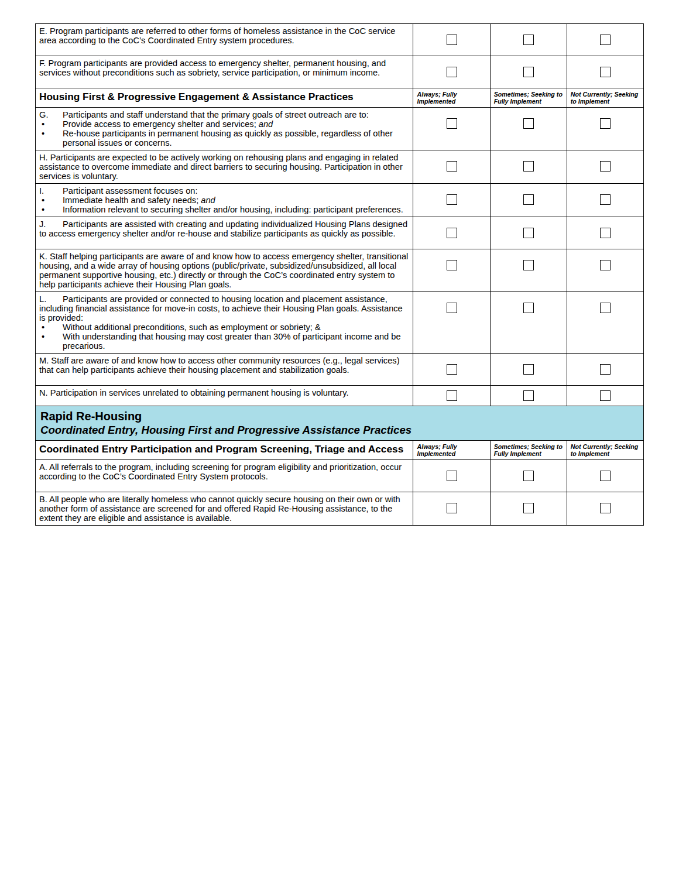| E. Program participants are referred to other forms of homeless assistance in the CoC service area according to the CoC’s Coordinated Entry system procedures. | | | |
| F. Program participants are provided access to emergency shelter, permanent housing, and services without preconditions such as sobriety, service participation, or minimum income. | | | |
| Housing First & Progressive Engagement & Assistance Practices | Always ; Fully Implemented | Sometimes ; Seeking to Fully Implement | Not Currently ; Seeking to Implement |
| G. Participants and staff understand that the primary goals of street outreach are to: • Provide access to emergency shelter and services; and • Re-house participants in permanent housing as quickly as possible, regardless of other personal issues or concerns. | | | |
| H. Participants are expected to be actively working on rehousing plans and engaging in related assistance to overcome immediate and direct barriers to securing housing. Participation in other services is voluntary. | | | |
| I. Participant assessment focuses on: • Immediate health and safety needs; and • Information relevant to securing shelter and/or housing, including: participant preferences. | | | |
| J. Participants are assisted with creating and updating individualized Housing Plans designed to access emergency shelter and/or re-house and stabilize participants as quickly as possible. | | | |
| K. Staff helping participants are aware of and know how to access emergency shelter, transitional housing, and a wide array of housing options (public/private, subsidized/unsubsidized, all local permanent supportive housing, etc.) directly or through the CoC’s coordinated entry system to help participants achieve their Housing Plan goals. | | | |
| L. Participants are provided or connected to housing location and placement assistance, including financial assistance for move-in costs, to achieve their Housing Plan goals. Assistance is provided: • Without additional preconditions, such as employment or sobriety; & • With understanding that housing may cost greater than 30% of participant income and be precarious. | | | |
| M. Staff are aware of and know how to access other community resources (e.g., legal services) that can help participants achieve their housing placement and stabilization goals. | | | |
| N. Participation in services unrelated to obtaining permanent housing is voluntary. | | | |
| Rapid Re-Housing Coordinated Entry, Housing First and Progressive Assistance Practices |
| Coordinated Entry Participation and Program Screening, Triage and Access | Always ; Fully Implemented | Sometimes ; Seeking to Fully Implement | Not Currently ; Seeking to Implement |
| A. All referrals to the program, including screening for program eligibility and prioritization, occur according to the CoC’s Coordinated Entry System protocols. | | | |
| B. All people who are literally homeless who cannot quickly secure housing on their own or with another form of assistance are screened for and offered Rapid Re-Housing assistance, to the extent they are eligible and assistance is available. | | | |